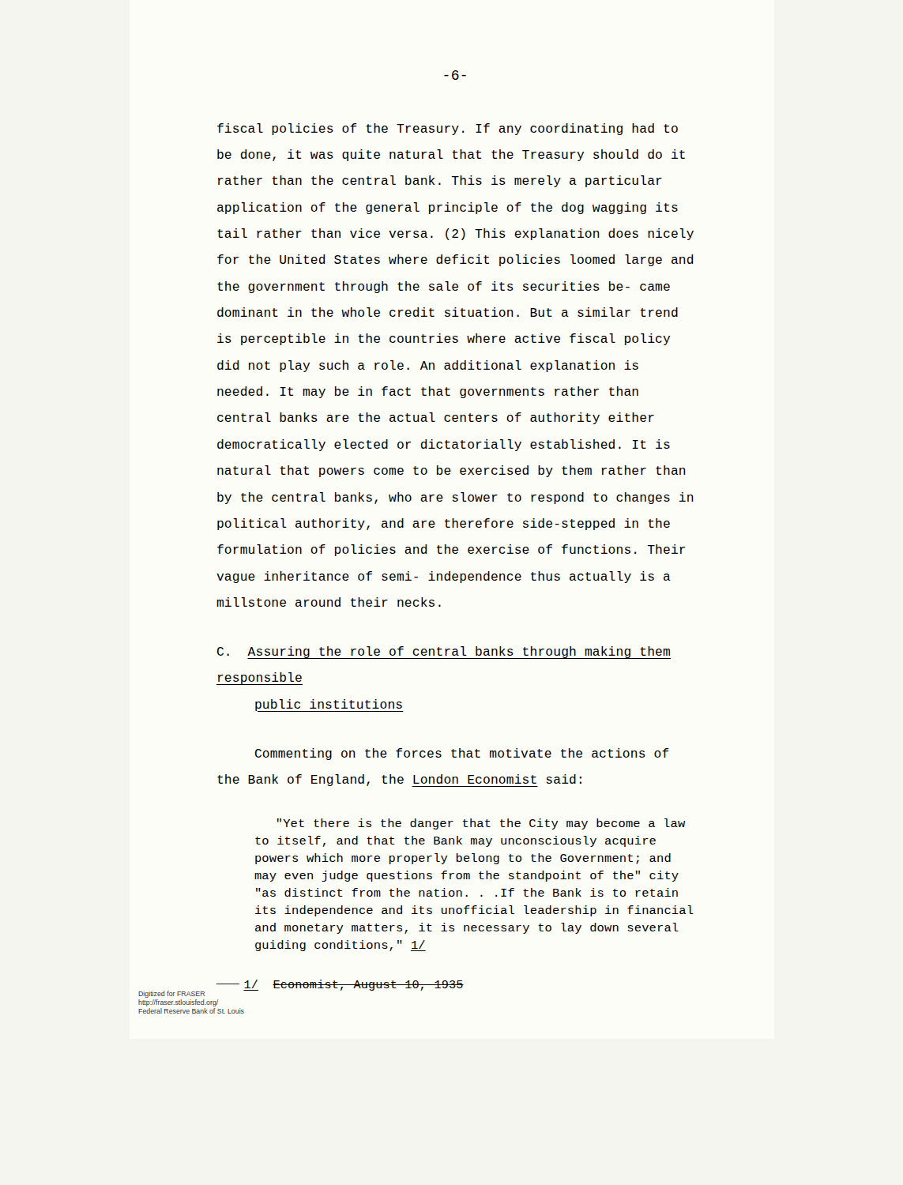-6-
fiscal policies of the Treasury. If any coordinating had to be done, it was quite natural that the Treasury should do it rather than the central bank. This is merely a particular application of the general principle of the dog wagging its tail rather than vice versa. (2) This explanation does nicely for the United States where deficit policies loomed large and the government through the sale of its securities be- came dominant in the whole credit situation. But a similar trend is perceptible in the countries where active fiscal policy did not play such a role. An additional explanation is needed. It may be in fact that governments rather than central banks are the actual centers of authority either democratically elected or dictatorially established. It is natural that powers come to be exercised by them rather than by the central banks, who are slower to respond to changes in political authority, and are therefore side-stepped in the formulation of policies and the exercise of functions. Their vague inheritance of semi- independence thus actually is a millstone around their necks.
C. Assuring the role of central banks through making them responsible
public institutions
Commenting on the forces that motivate the actions of the Bank of England, the London Economist said:
"Yet there is the danger that the City may become a law to itself, and that the Bank may unconsciously acquire powers which more properly belong to the Government; and may even judge questions from the standpoint of the" city "as distinct from the nation. . .If the Bank is to retain its independence and its unofficial leadership in financial and monetary matters, it is necessary to lay down several guiding conditions," 1/
1/ Economist, August 10, 1935
Digitized for FRASER
http://fraser.stlouisfed.org/
Federal Reserve Bank of St. Louis